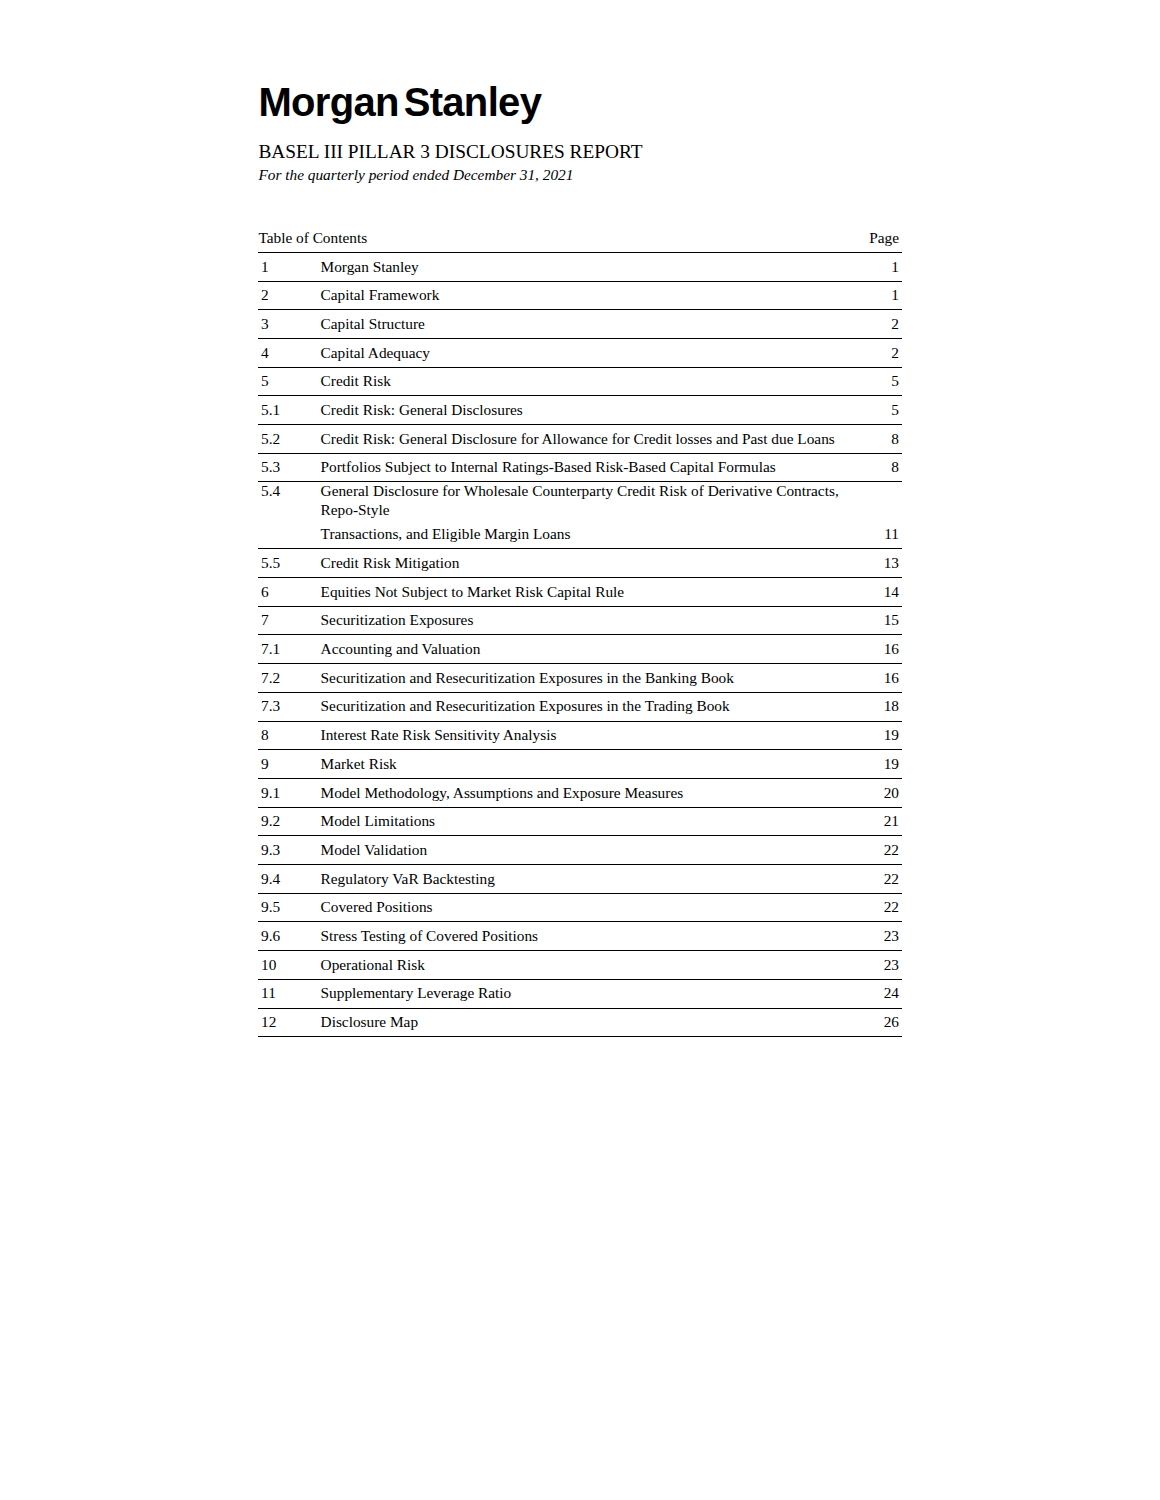Morgan Stanley
BASEL III PILLAR 3 DISCLOSURES REPORT
For the quarterly period ended December 31, 2021
| Table of Contents | Page |
| --- | --- |
| 1 | Morgan Stanley | 1 |
| 2 | Capital Framework | 1 |
| 3 | Capital Structure | 2 |
| 4 | Capital Adequacy | 2 |
| 5 | Credit Risk | 5 |
| 5.1 | Credit Risk: General Disclosures | 5 |
| 5.2 | Credit Risk: General Disclosure for Allowance for Credit losses and Past due Loans | 8 |
| 5.3 | Portfolios Subject to Internal Ratings-Based Risk-Based Capital Formulas | 8 |
| 5.4 | General Disclosure for Wholesale Counterparty Credit Risk of Derivative Contracts, Repo-Style | |
| | Transactions, and Eligible Margin Loans | 11 |
| 5.5 | Credit Risk Mitigation | 13 |
| 6 | Equities Not Subject to Market Risk Capital Rule | 14 |
| 7 | Securitization Exposures | 15 |
| 7.1 | Accounting and Valuation | 16 |
| 7.2 | Securitization and Resecuritization Exposures in the Banking Book | 16 |
| 7.3 | Securitization and Resecuritization Exposures in the Trading Book | 18 |
| 8 | Interest Rate Risk Sensitivity Analysis | 19 |
| 9 | Market Risk | 19 |
| 9.1 | Model Methodology, Assumptions and Exposure Measures | 20 |
| 9.2 | Model Limitations | 21 |
| 9.3 | Model Validation | 22 |
| 9.4 | Regulatory VaR Backtesting | 22 |
| 9.5 | Covered Positions | 22 |
| 9.6 | Stress Testing of Covered Positions | 23 |
| 10 | Operational Risk | 23 |
| 11 | Supplementary Leverage Ratio | 24 |
| 12 | Disclosure Map | 26 |